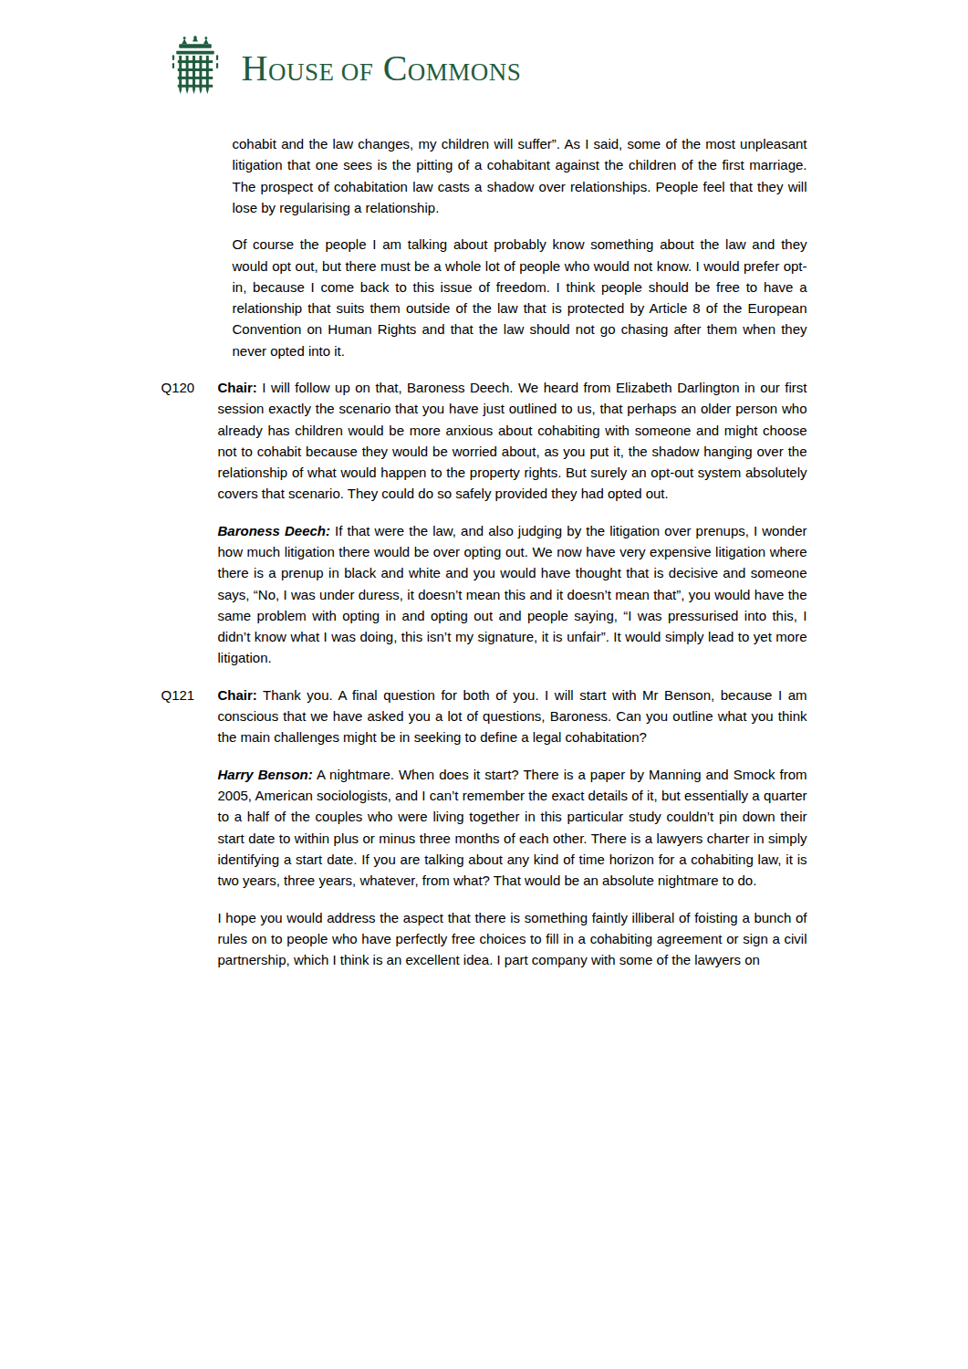HOUSE OF COMMONS
cohabit and the law changes, my children will suffer”. As I said, some of the most unpleasant litigation that one sees is the pitting of a cohabitant against the children of the first marriage. The prospect of cohabitation law casts a shadow over relationships. People feel that they will lose by regularising a relationship.
Of course the people I am talking about probably know something about the law and they would opt out, but there must be a whole lot of people who would not know. I would prefer opt-in, because I come back to this issue of freedom. I think people should be free to have a relationship that suits them outside of the law that is protected by Article 8 of the European Convention on Human Rights and that the law should not go chasing after them when they never opted into it.
Q120
Chair: I will follow up on that, Baroness Deech. We heard from Elizabeth Darlington in our first session exactly the scenario that you have just outlined to us, that perhaps an older person who already has children would be more anxious about cohabiting with someone and might choose not to cohabit because they would be worried about, as you put it, the shadow hanging over the relationship of what would happen to the property rights. But surely an opt-out system absolutely covers that scenario. They could do so safely provided they had opted out.
Baroness Deech: If that were the law, and also judging by the litigation over prenups, I wonder how much litigation there would be over opting out. We now have very expensive litigation where there is a prenup in black and white and you would have thought that is decisive and someone says, “No, I was under duress, it doesn’t mean this and it doesn’t mean that”, you would have the same problem with opting in and opting out and people saying, “I was pressurised into this, I didn’t know what I was doing, this isn’t my signature, it is unfair”. It would simply lead to yet more litigation.
Q121
Chair: Thank you. A final question for both of you. I will start with Mr Benson, because I am conscious that we have asked you a lot of questions, Baroness. Can you outline what you think the main challenges might be in seeking to define a legal cohabitation?
Harry Benson: A nightmare. When does it start? There is a paper by Manning and Smock from 2005, American sociologists, and I can’t remember the exact details of it, but essentially a quarter to a half of the couples who were living together in this particular study couldn’t pin down their start date to within plus or minus three months of each other. There is a lawyers charter in simply identifying a start date. If you are talking about any kind of time horizon for a cohabiting law, it is two years, three years, whatever, from what? That would be an absolute nightmare to do.
I hope you would address the aspect that there is something faintly illiberal of foisting a bunch of rules on to people who have perfectly free choices to fill in a cohabiting agreement or sign a civil partnership, which I think is an excellent idea. I part company with some of the lawyers on